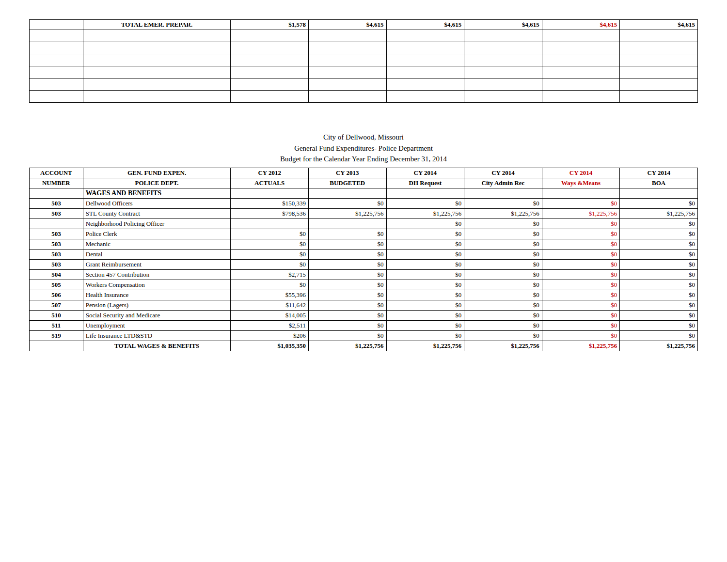| | TOTAL EMER. PREPAR. | $1,578 | $4,615 | $4,615 | $4,615 | $4,615 | $4,615 |
City of Dellwood, Missouri
General Fund Expenditures- Police Department
Budget for the Calendar Year Ending December 31, 2014
| ACCOUNT | GEN. FUND EXPEN. | CY 2012 | CY 2013 | CY 2014 | CY 2014 | CY 2014 | CY 2014 |
| NUMBER | POLICE DEPT. | ACTUALS | BUDGETED | DH Request | City Admin Rec | Ways &Means | BOA |
| | WAGES AND BENEFITS | | | | | | |
| 503 | Dellwood Officers | $150,339 | $0 | $0 | $0 | $0 | $0 |
| 503 | STL County Contract | $798,536 | $1,225,756 | $1,225,756 | $1,225,756 | $1,225,756 | $1,225,756 |
| | Neighborhood Policing Officer | | | $0 | $0 | $0 | $0 |
| 503 | Police Clerk | $0 | $0 | $0 | $0 | $0 | $0 |
| 503 | Mechanic | $0 | $0 | $0 | $0 | $0 | $0 |
| 503 | Dental | $0 | $0 | $0 | $0 | $0 | $0 |
| 503 | Grant Reimbursement | $0 | $0 | $0 | $0 | $0 | $0 |
| 504 | Section 457 Contribution | $2,715 | $0 | $0 | $0 | $0 | $0 |
| 505 | Workers Compensation | $0 | $0 | $0 | $0 | $0 | $0 |
| 506 | Health Insurance | $55,396 | $0 | $0 | $0 | $0 | $0 |
| 507 | Pension (Lagers) | $11,642 | $0 | $0 | $0 | $0 | $0 |
| 510 | Social Security and Medicare | $14,005 | $0 | $0 | $0 | $0 | $0 |
| 511 | Unemployment | $2,511 | $0 | $0 | $0 | $0 | $0 |
| 519 | Life Insurance LTD&STD | $206 | $0 | $0 | $0 | $0 | $0 |
| | TOTAL WAGES & BENEFITS | $1,035,350 | $1,225,756 | $1,225,756 | $1,225,756 | $1,225,756 | $1,225,756 |